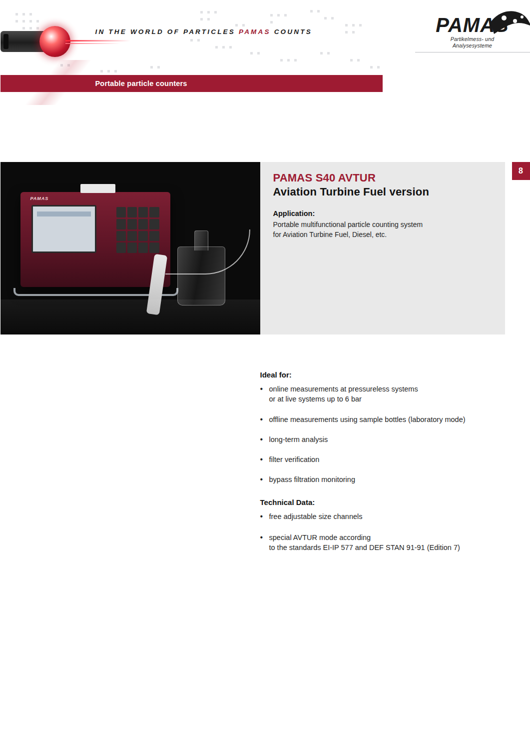IN THE WORLD OF PARTICLES PAMAS COUNTS
PAMAS
Partikelmess- und
Analysesysteme
Portable particle counters
8
PAMAS
PAMAS S40 AVTUR
Aviation Turbine Fuel version
Application:
Portable multifunctional particle counting system
for Aviation Turbine Fuel, Diesel, etc.
Ideal for:
online measurements at pressureless systems
or at live systems up to 6 bar
offline measurements using sample bottles (laboratory mode)
long-term analysis
filter verification
bypass filtration monitoring
Technical Data:
free adjustable size channels
special AVTUR mode according
to the standards EI-IP 577 and DEF STAN 91-91 (Edition 7)